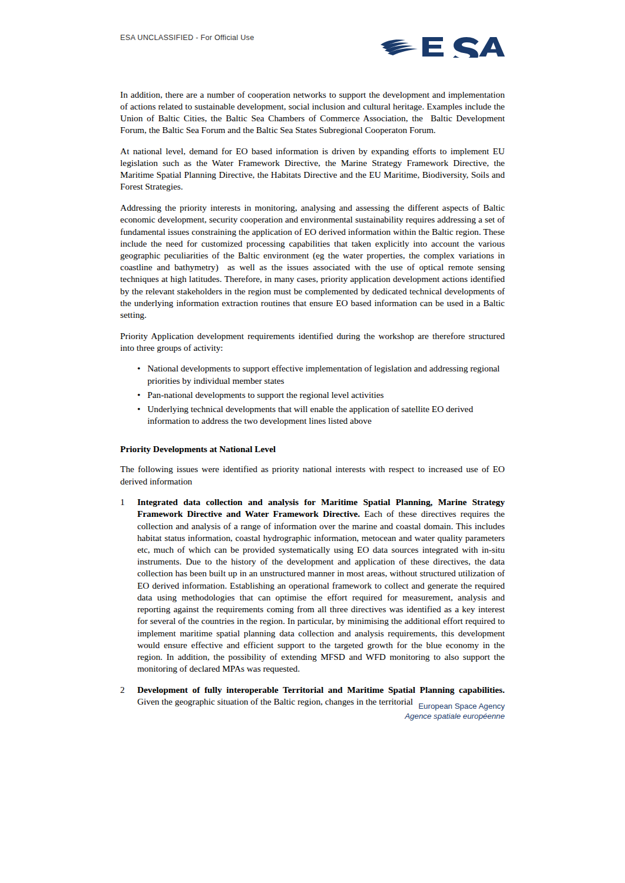ESA UNCLASSIFIED - For Official Use
In addition, there are a number of cooperation networks to support the development and implementation of actions related to sustainable development, social inclusion and cultural heritage. Examples include the Union of Baltic Cities, the Baltic Sea Chambers of Commerce Association, the Baltic Development Forum, the Baltic Sea Forum and the Baltic Sea States Subregional Cooperaton Forum.
At national level, demand for EO based information is driven by expanding efforts to implement EU legislation such as the Water Framework Directive, the Marine Strategy Framework Directive, the Maritime Spatial Planning Directive, the Habitats Directive and the EU Maritime, Biodiversity, Soils and Forest Strategies.
Addressing the priority interests in monitoring, analysing and assessing the different aspects of Baltic economic development, security cooperation and environmental sustainability requires addressing a set of fundamental issues constraining the application of EO derived information within the Baltic region. These include the need for customized processing capabilities that taken explicitly into account the various geographic peculiarities of the Baltic environment (eg the water properties, the complex variations in coastline and bathymetry) as well as the issues associated with the use of optical remote sensing techniques at high latitudes. Therefore, in many cases, priority application development actions identified by the relevant stakeholders in the region must be complemented by dedicated technical developments of the underlying information extraction routines that ensure EO based information can be used in a Baltic setting.
Priority Application development requirements identified during the workshop are therefore structured into three groups of activity:
National developments to support effective implementation of legislation and addressing regional priorities by individual member states
Pan-national developments to support the regional level activities
Underlying technical developments that will enable the application of satellite EO derived information to address the two development lines listed above
Priority Developments at National Level
The following issues were identified as priority national interests with respect to increased use of EO derived information
Integrated data collection and analysis for Maritime Spatial Planning, Marine Strategy Framework Directive and Water Framework Directive. Each of these directives requires the collection and analysis of a range of information over the marine and coastal domain. This includes habitat status information, coastal hydrographic information, metocean and water quality parameters etc, much of which can be provided systematically using EO data sources integrated with in-situ instruments. Due to the history of the development and application of these directives, the data collection has been built up in an unstructured manner in most areas, without structured utilization of EO derived information. Establishing an operational framework to collect and generate the required data using methodologies that can optimise the effort required for measurement, analysis and reporting against the requirements coming from all three directives was identified as a key interest for several of the countries in the region. In particular, by minimising the additional effort required to implement maritime spatial planning data collection and analysis requirements, this development would ensure effective and efficient support to the targeted growth for the blue economy in the region. In addition, the possibility of extending MFSD and WFD monitoring to also support the monitoring of declared MPAs was requested.
Development of fully interoperable Territorial and Maritime Spatial Planning capabilities. Given the geographic situation of the Baltic region, changes in the territorial
European Space Agency
Agence spatiale européenne